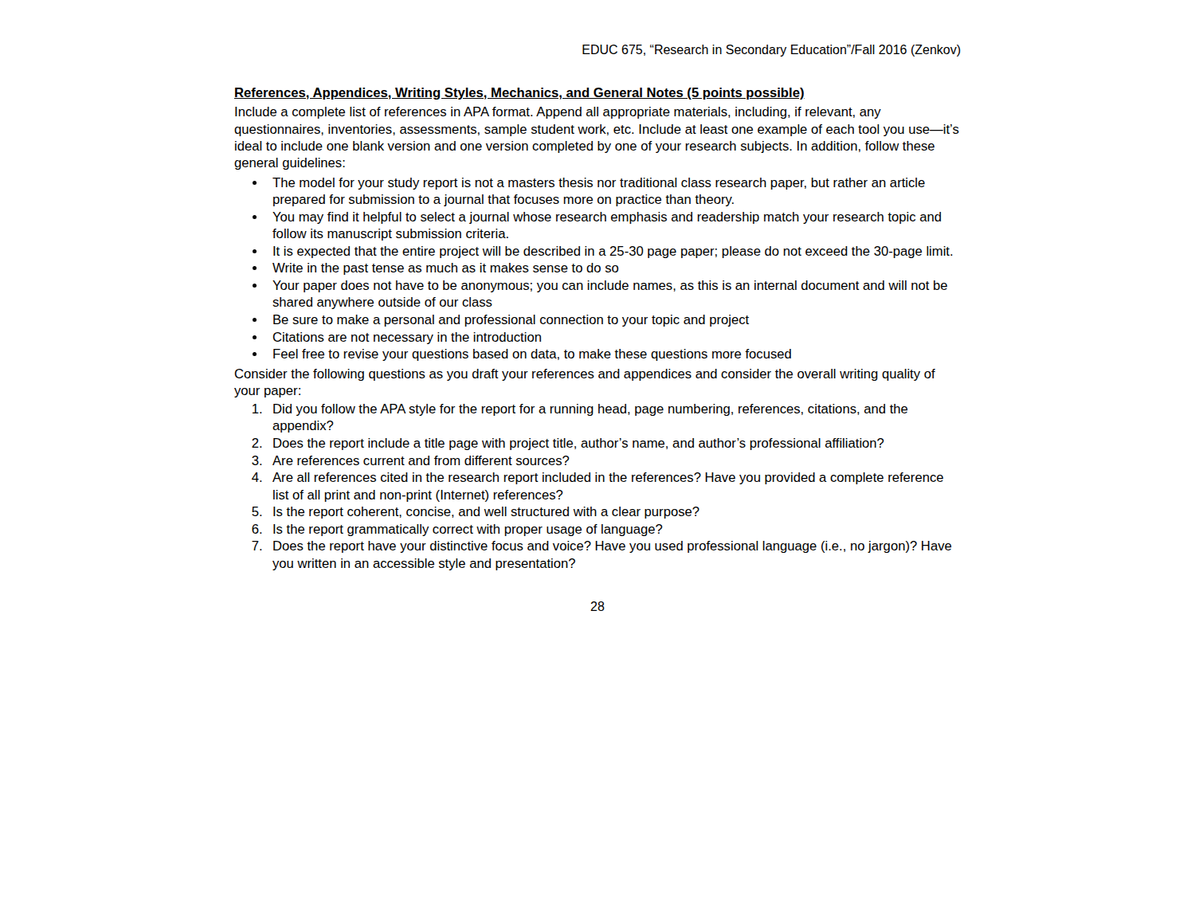EDUC 675, “Research in Secondary Education”/Fall 2016 (Zenkov)
References, Appendices, Writing Styles, Mechanics, and General Notes (5 points possible)
Include a complete list of references in APA format. Append all appropriate materials, including, if relevant, any questionnaires, inventories, assessments, sample student work, etc. Include at least one example of each tool you use—it’s ideal to include one blank version and one version completed by one of your research subjects. In addition, follow these general guidelines:
The model for your study report is not a masters thesis nor traditional class research paper, but rather an article prepared for submission to a journal that focuses more on practice than theory.
You may find it helpful to select a journal whose research emphasis and readership match your research topic and follow its manuscript submission criteria.
It is expected that the entire project will be described in a 25-30 page paper; please do not exceed the 30-page limit.
Write in the past tense as much as it makes sense to do so
Your paper does not have to be anonymous; you can include names, as this is an internal document and will not be shared anywhere outside of our class
Be sure to make a personal and professional connection to your topic and project
Citations are not necessary in the introduction
Feel free to revise your questions based on data, to make these questions more focused
Consider the following questions as you draft your references and appendices and consider the overall writing quality of your paper:
Did you follow the APA style for the report for a running head, page numbering, references, citations, and the appendix?
Does the report include a title page with project title, author’s name, and author’s professional affiliation?
Are references current and from different sources?
Are all references cited in the research report included in the references? Have you provided a complete reference list of all print and non-print (Internet) references?
Is the report coherent, concise, and well structured with a clear purpose?
Is the report grammatically correct with proper usage of language?
Does the report have your distinctive focus and voice? Have you used professional language (i.e., no jargon)? Have you written in an accessible style and presentation?
28